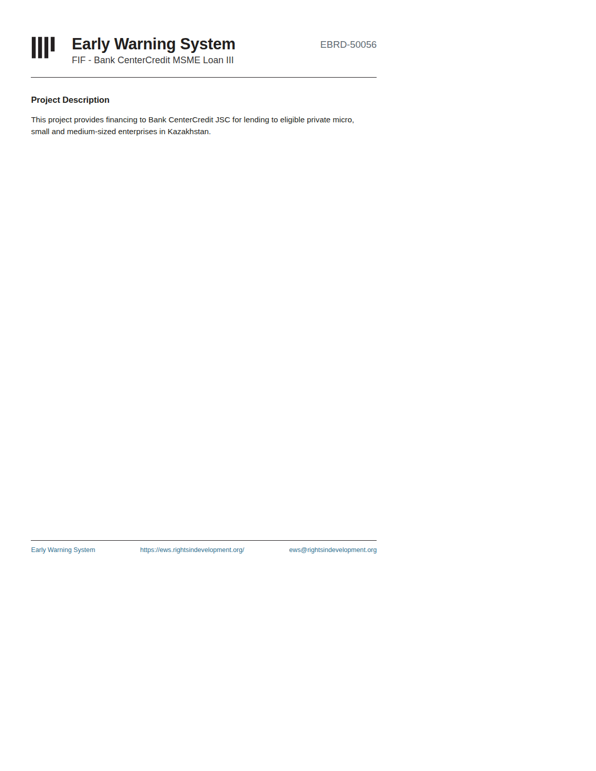Early Warning System
FIF - Bank CenterCredit MSME Loan III
EBRD-50056
Project Description
This project provides financing to Bank CenterCredit JSC for lending to eligible private micro, small and medium-sized enterprises in Kazakhstan.
Early Warning System
https://ews.rightsindevelopment.org/
ews@rightsindevelopment.org